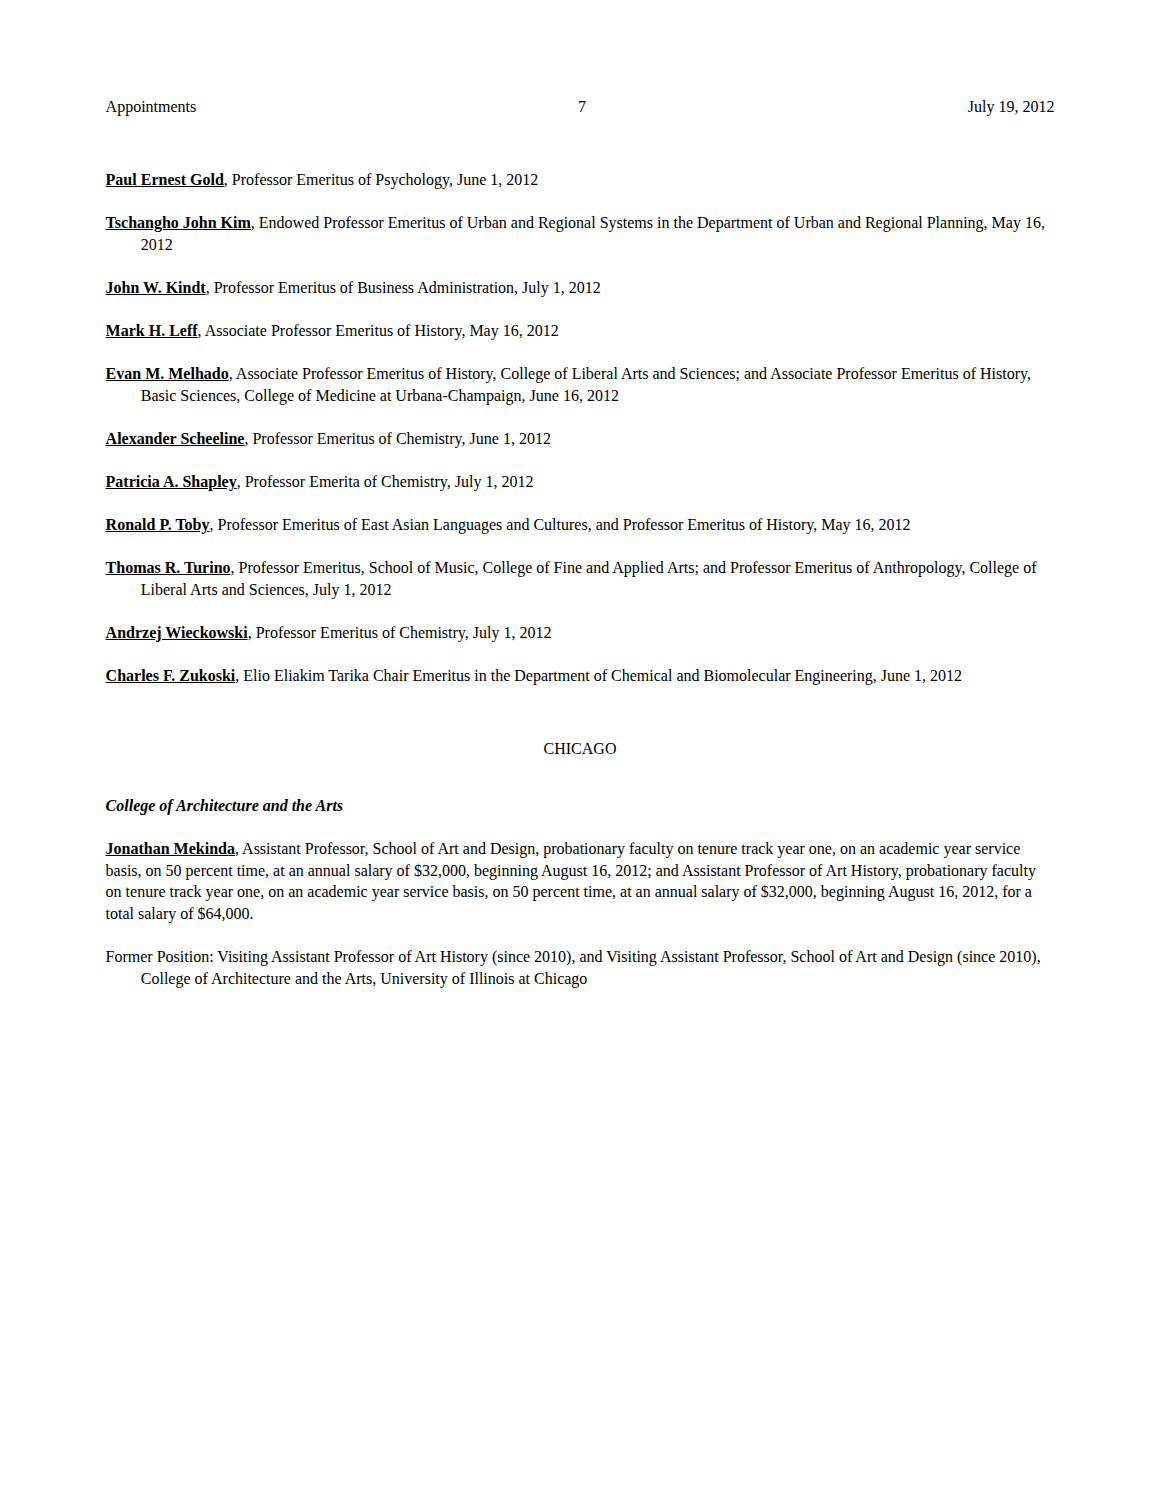Appointments
7
July 19, 2012
Paul Ernest Gold, Professor Emeritus of Psychology, June 1, 2012
Tschangho John Kim, Endowed Professor Emeritus of Urban and Regional Systems in the Department of Urban and Regional Planning, May 16, 2012
John W. Kindt, Professor Emeritus of Business Administration, July 1, 2012
Mark H. Leff, Associate Professor Emeritus of History, May 16, 2012
Evan M. Melhado, Associate Professor Emeritus of History, College of Liberal Arts and Sciences; and Associate Professor Emeritus of History, Basic Sciences, College of Medicine at Urbana-Champaign, June 16, 2012
Alexander Scheeline, Professor Emeritus of Chemistry, June 1, 2012
Patricia A. Shapley, Professor Emerita of Chemistry, July 1, 2012
Ronald P. Toby, Professor Emeritus of East Asian Languages and Cultures, and Professor Emeritus of History, May 16, 2012
Thomas R. Turino, Professor Emeritus, School of Music, College of Fine and Applied Arts; and Professor Emeritus of Anthropology, College of Liberal Arts and Sciences, July 1, 2012
Andrzej Wieckowski, Professor Emeritus of Chemistry, July 1, 2012
Charles F. Zukoski, Elio Eliakim Tarika Chair Emeritus in the Department of Chemical and Biomolecular Engineering, June 1, 2012
CHICAGO
College of Architecture and the Arts
Jonathan Mekinda, Assistant Professor, School of Art and Design, probationary faculty on tenure track year one, on an academic year service basis, on 50 percent time, at an annual salary of $32,000, beginning August 16, 2012; and Assistant Professor of Art History, probationary faculty on tenure track year one, on an academic year service basis, on 50 percent time, at an annual salary of $32,000, beginning August 16, 2012, for a total salary of $64,000.
Former Position: Visiting Assistant Professor of Art History (since 2010), and Visiting Assistant Professor, School of Art and Design (since 2010), College of Architecture and the Arts, University of Illinois at Chicago